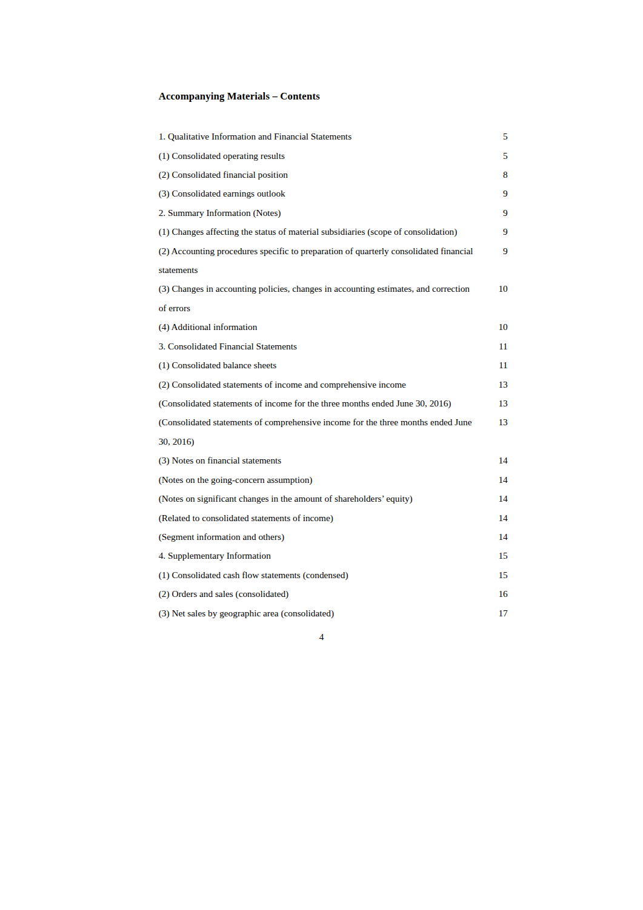Accompanying Materials – Contents
| 1. Qualitative Information and Financial Statements | 5 |
| (1) Consolidated operating results | 5 |
| (2) Consolidated financial position | 8 |
| (3) Consolidated earnings outlook | 9 |
| 2. Summary Information (Notes) | 9 |
| (1) Changes affecting the status of material subsidiaries (scope of consolidation) | 9 |
| (2) Accounting procedures specific to preparation of quarterly consolidated financial statements | 9 |
| (3) Changes in accounting policies, changes in accounting estimates, and correction of errors | 10 |
| (4) Additional information | 10 |
| 3. Consolidated Financial Statements | 11 |
| (1) Consolidated balance sheets | 11 |
| (2) Consolidated statements of income and comprehensive income | 13 |
| (Consolidated statements of income for the three months ended June 30, 2016) | 13 |
| (Consolidated statements of comprehensive income for the three months ended June 30, 2016) | 13 |
| (3) Notes on financial statements | 14 |
| (Notes on the going-concern assumption) | 14 |
| (Notes on significant changes in the amount of shareholders’ equity) | 14 |
| (Related to consolidated statements of income) | 14 |
| (Segment information and others) | 14 |
| 4. Supplementary Information | 15 |
| (1) Consolidated cash flow statements (condensed) | 15 |
| (2) Orders and sales (consolidated) | 16 |
| (3) Net sales by geographic area (consolidated) | 17 |
4